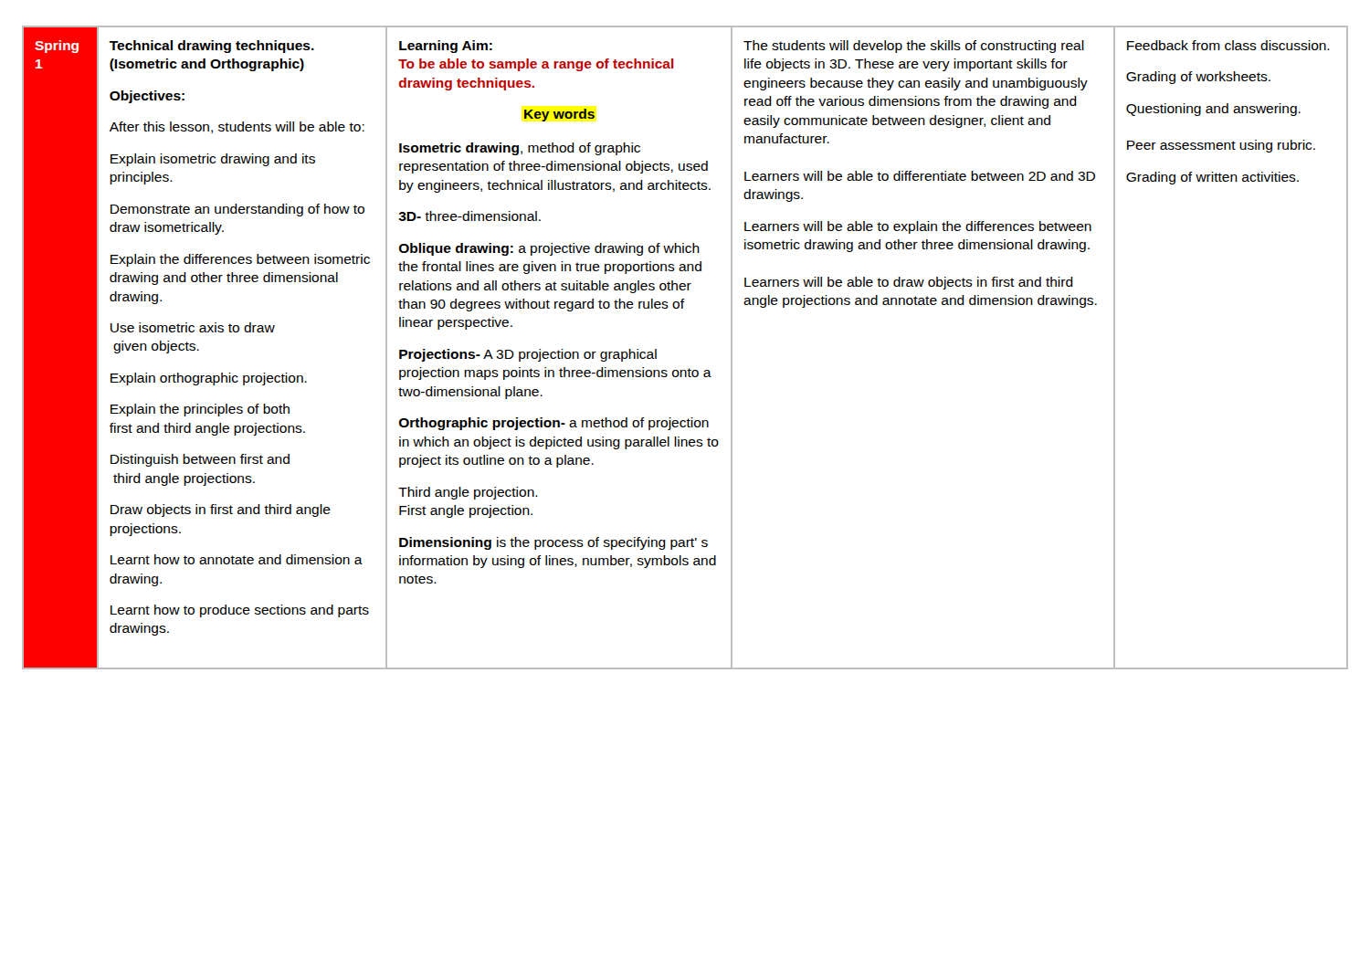| Spring 1 | Technical drawing techniques. (Isometric and Orthographic) Objectives: After this lesson, students will be able to: Explain isometric drawing and its principles. Demonstrate an understanding of how to draw isometrically. Explain the differences between isometric drawing and other three dimensional drawing. Use isometric axis to draw given objects. Explain orthographic projection. Explain the principles of both first and third angle projections. Distinguish between first and third angle projections. Draw objects in first and third angle projections. Learnt how to annotate and dimension a drawing. Learnt how to produce sections and parts drawings. | Learning Aim: To be able to sample a range of technical drawing techniques. Key words Isometric drawing , method of graphic representation of three-dimensional objects, used by engineers, technical illustrators, and architects. 3D- three-dimensional. Oblique drawing: a projective drawing of which the frontal lines are given in true proportions and relations and all others at suitable angles other than 90 degrees without regard to the rules of linear perspective. Projections- A 3D projection or graphical projection maps points in three-dimensions onto a two-dimensional plane. Orthographic projection- a method of projection in which an object is depicted using parallel lines to project its outline on to a plane. Third angle projection. First angle projection. Dimensioning is the process of specifying part' s information by using of lines, number, symbols and notes. | The students will develop the skills of constructing real life objects in 3D. These are very important skills for engineers because they can easily and unambiguously read off the various dimensions from the drawing and easily communicate between designer, client and manufacturer. Learners will be able to differentiate between 2D and 3D drawings. Learners will be able to explain the differences between isometric drawing and other three dimensional drawing. Learners will be able to draw objects in first and third angle projections and annotate and dimension drawings. | Feedback from class discussion. Grading of worksheets. Questioning and answering. Peer assessment using rubric. Grading of written activities. |